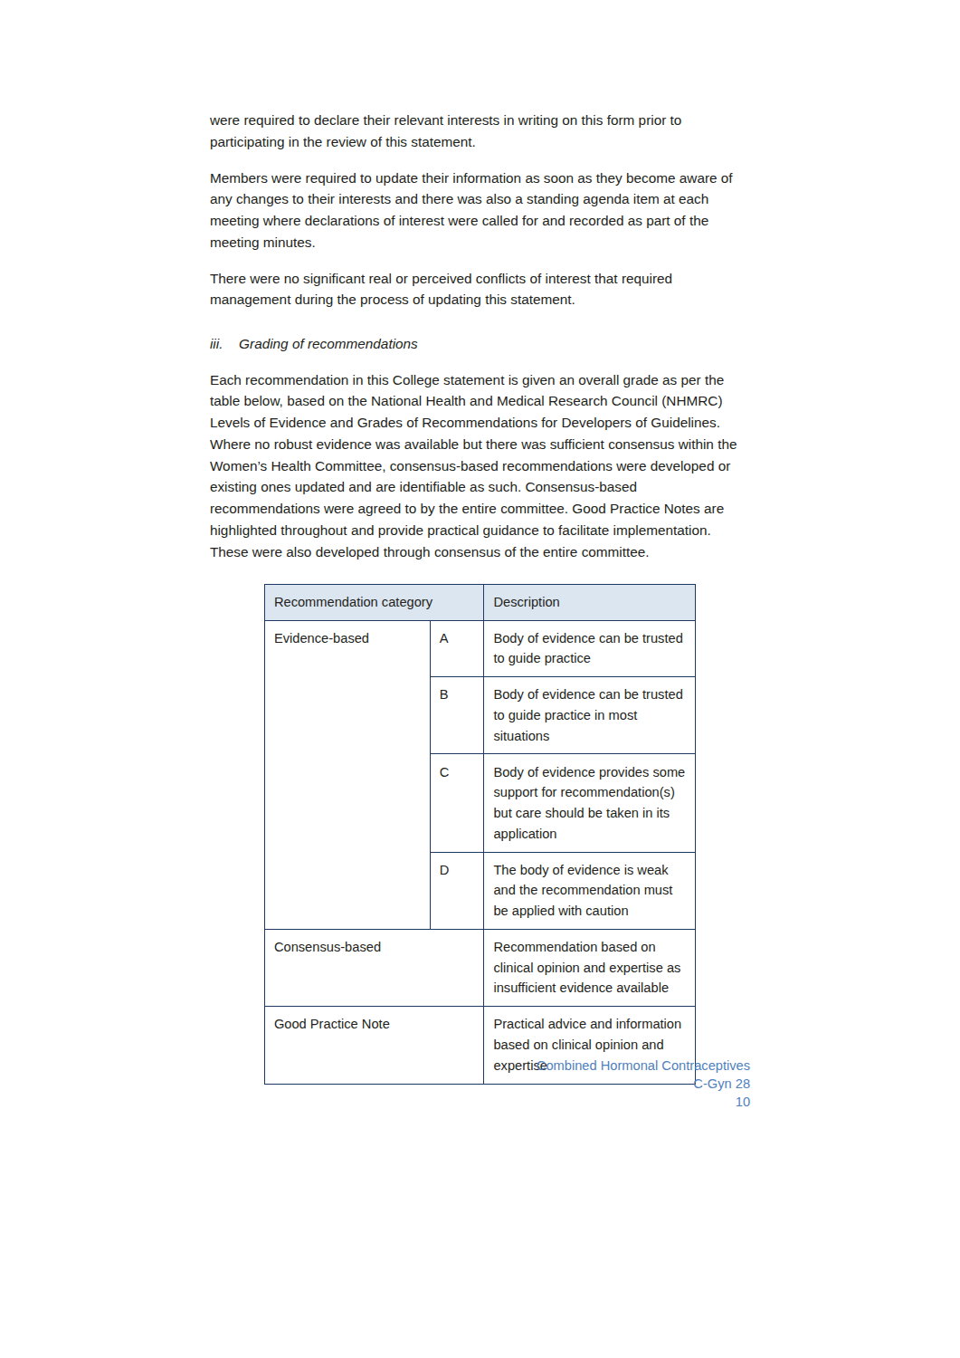were required to declare their relevant interests in writing on this form prior to participating in the review of this statement.
Members were required to update their information as soon as they become aware of any changes to their interests and there was also a standing agenda item at each meeting where declarations of interest were called for and recorded as part of the meeting minutes.
There were no significant real or perceived conflicts of interest that required management during the process of updating this statement.
iii. Grading of recommendations
Each recommendation in this College statement is given an overall grade as per the table below, based on the National Health and Medical Research Council (NHMRC) Levels of Evidence and Grades of Recommendations for Developers of Guidelines. Where no robust evidence was available but there was sufficient consensus within the Women’s Health Committee, consensus-based recommendations were developed or existing ones updated and are identifiable as such. Consensus-based recommendations were agreed to by the entire committee. Good Practice Notes are highlighted throughout and provide practical guidance to facilitate implementation. These were also developed through consensus of the entire committee.
| Recommendation category | Description |
| --- | --- |
| Evidence-based | A | Body of evidence can be trusted to guide practice |
| B | Body of evidence can be trusted to guide practice in most situations |
| C | Body of evidence provides some support for recommendation(s) but care should be taken in its application |
| D | The body of evidence is weak and the recommendation must be applied with caution |
| Consensus-based | Recommendation based on clinical opinion and expertise as insufficient evidence available |
| Good Practice Note | Practical advice and information based on clinical opinion and expertise |
Combined Hormonal Contraceptives
C-Gyn 28
10